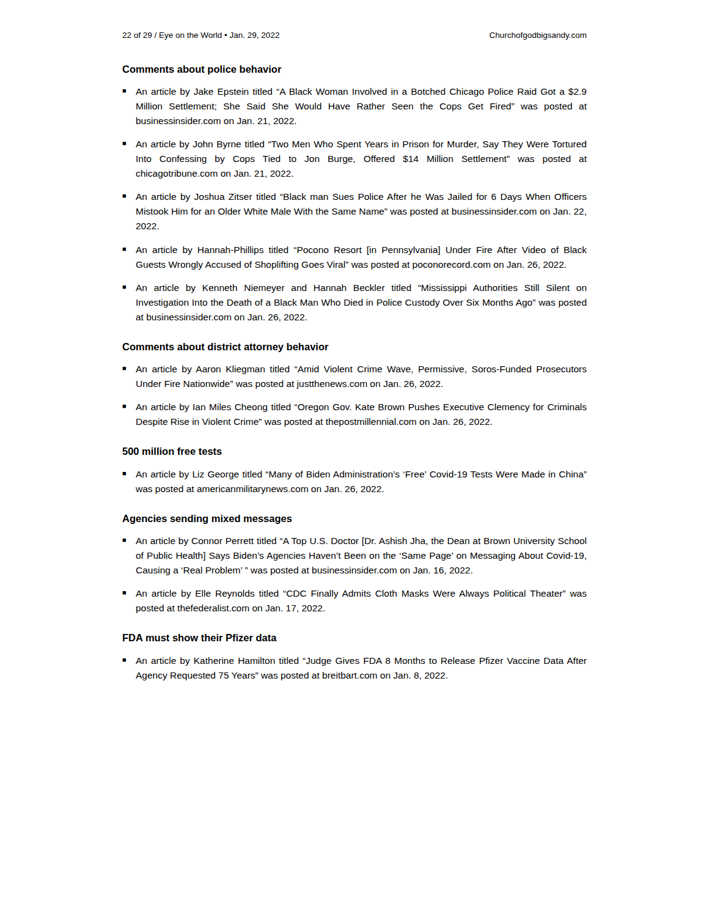22 of 29 / Eye on the World • Jan. 29, 2022
Churchofgodbigsandy.com
Comments about police behavior
An article by Jake Epstein titled “A Black Woman Involved in a Botched Chicago Police Raid Got a $2.9 Million Settlement; She Said She Would Have Rather Seen the Cops Get Fired” was posted at businessinsider.com on Jan. 21, 2022.
An article by John Byrne titled “Two Men Who Spent Years in Prison for Murder, Say They Were Tortured Into Confessing by Cops Tied to Jon Burge, Offered $14 Million Settlement” was posted at chicagotribune.com on Jan. 21, 2022.
An article by Joshua Zitser titled “Black man Sues Police After he Was Jailed for 6 Days When Officers Mistook Him for an Older White Male With the Same Name” was posted at businessinsider.com on Jan. 22, 2022.
An article by Hannah-Phillips titled “Pocono Resort [in Pennsylvania] Under Fire After Video of Black Guests Wrongly Accused of Shoplifting Goes Viral” was posted at poconorecord.com on Jan. 26, 2022.
An article by Kenneth Niemeyer and Hannah Beckler titled “Mississippi Authorities Still Silent on Investigation Into the Death of a Black Man Who Died in Police Custody Over Six Months Ago” was posted at businessinsider.com on Jan. 26, 2022.
Comments about district attorney behavior
An article by Aaron Kliegman titled “Amid Violent Crime Wave, Permissive, Soros-Funded Prosecutors Under Fire Nationwide” was posted at justthenews.com on Jan. 26, 2022.
An article by Ian Miles Cheong titled “Oregon Gov. Kate Brown Pushes Executive Clemency for Criminals Despite Rise in Violent Crime” was posted at thepostmillennial.com on Jan. 26, 2022.
500 million free tests
An article by Liz George titled “Many of Biden Administration’s ‘Free’ Covid-19 Tests Were Made in China” was posted at americanmilitarynews.com on Jan. 26, 2022.
Agencies sending mixed messages
An article by Connor Perrett titled “A Top U.S. Doctor [Dr. Ashish Jha, the Dean at Brown University School of Public Health] Says Biden’s Agencies Haven’t Been on the ‘Same Page’ on Messaging About Covid-19, Causing a ‘Real Problem’ ” was posted at businessinsider.com on Jan. 16, 2022.
An article by Elle Reynolds titled “CDC Finally Admits Cloth Masks Were Always Political Theater” was posted at thefederalist.com on Jan. 17, 2022.
FDA must show their Pfizer data
An article by Katherine Hamilton titled “Judge Gives FDA 8 Months to Release Pfizer Vaccine Data After Agency Requested 75 Years” was posted at breitbart.com on Jan. 8, 2022.